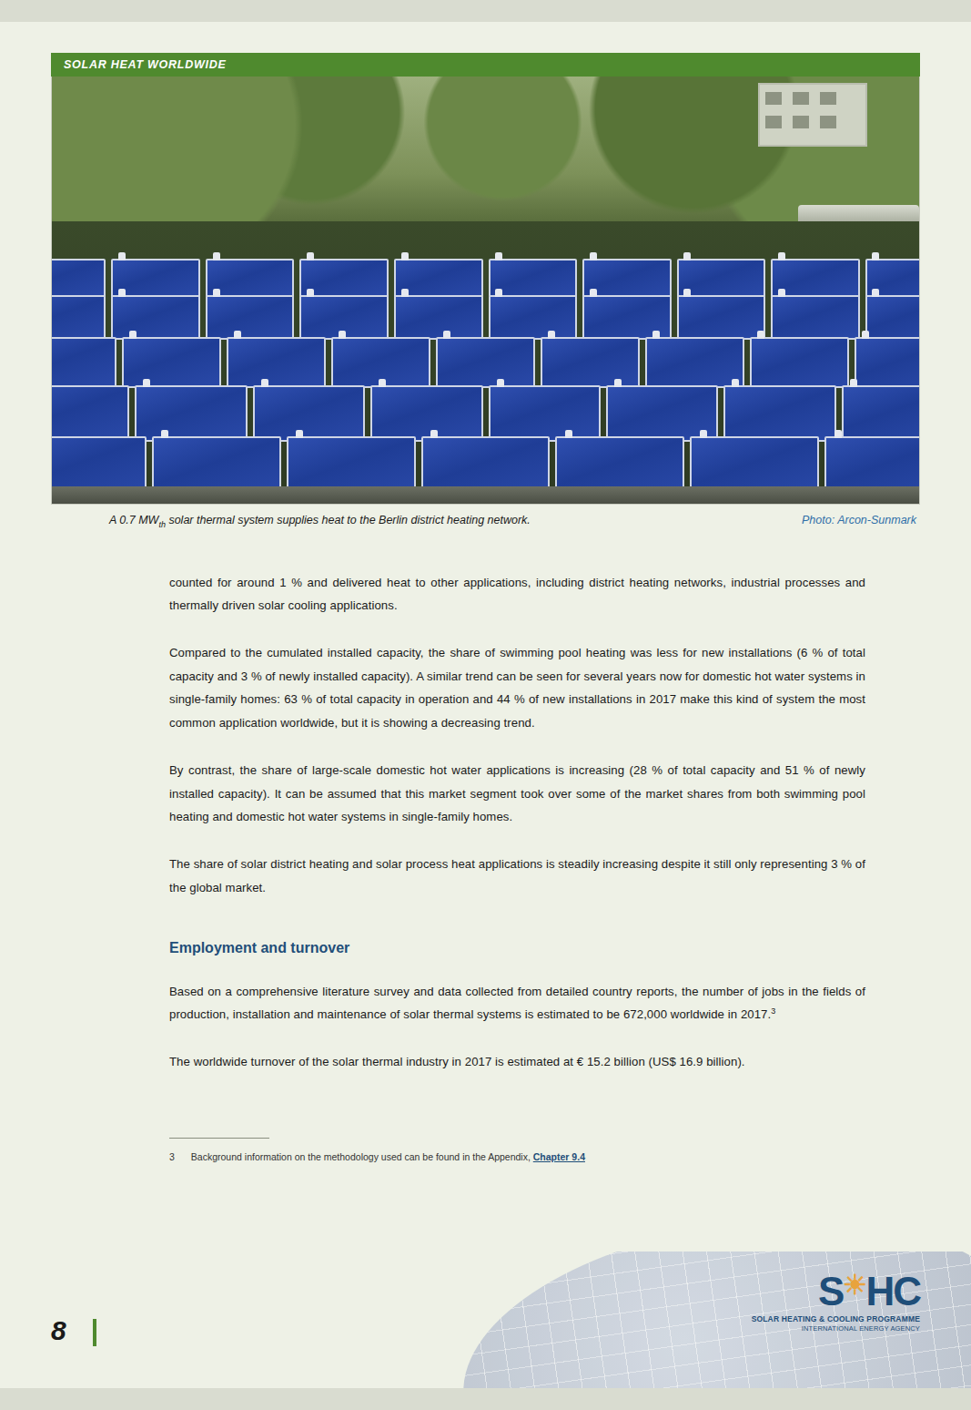Solar Heat Worldwide
A 0.7 MWth solar thermal system supplies heat to the Berlin district heating network. Photo: Arcon-Sunmark
counted for around 1 % and delivered heat to other applications, including district heating networks, industrial processes and thermally driven solar cooling applications.
Compared to the cumulated installed capacity, the share of swimming pool heating was less for new installations (6 % of total capacity and 3 % of newly installed capacity). A similar trend can be seen for several years now for domestic hot water systems in single-family homes: 63 % of total capacity in operation and 44 % of new installations in 2017 make this kind of system the most common application worldwide, but it is showing a decreasing trend.
By contrast, the share of large-scale domestic hot water applications is increasing (28 % of total capacity and 51 % of newly installed capacity). It can be assumed that this market segment took over some of the market shares from both swimming pool heating and domestic hot water systems in single-family homes.
The share of solar district heating and solar process heat applications is steadily increasing despite it still only representing 3 % of the global market.
Employment and turnover
Based on a comprehensive literature survey and data collected from detailed country reports, the number of jobs in the fields of production, installation and maintenance of solar thermal systems is estimated to be 672,000 worldwide in 2017.3
The worldwide turnover of the solar thermal industry in 2017 is estimated at € 15.2 billion (US$ 16.9 billion).
3 Background information on the methodology used can be found in the Appendix, Chapter 9.4
8
S☀HC
SOLAR HEATING & COOLING PROGRAMME
INTERNATIONAL ENERGY AGENCY